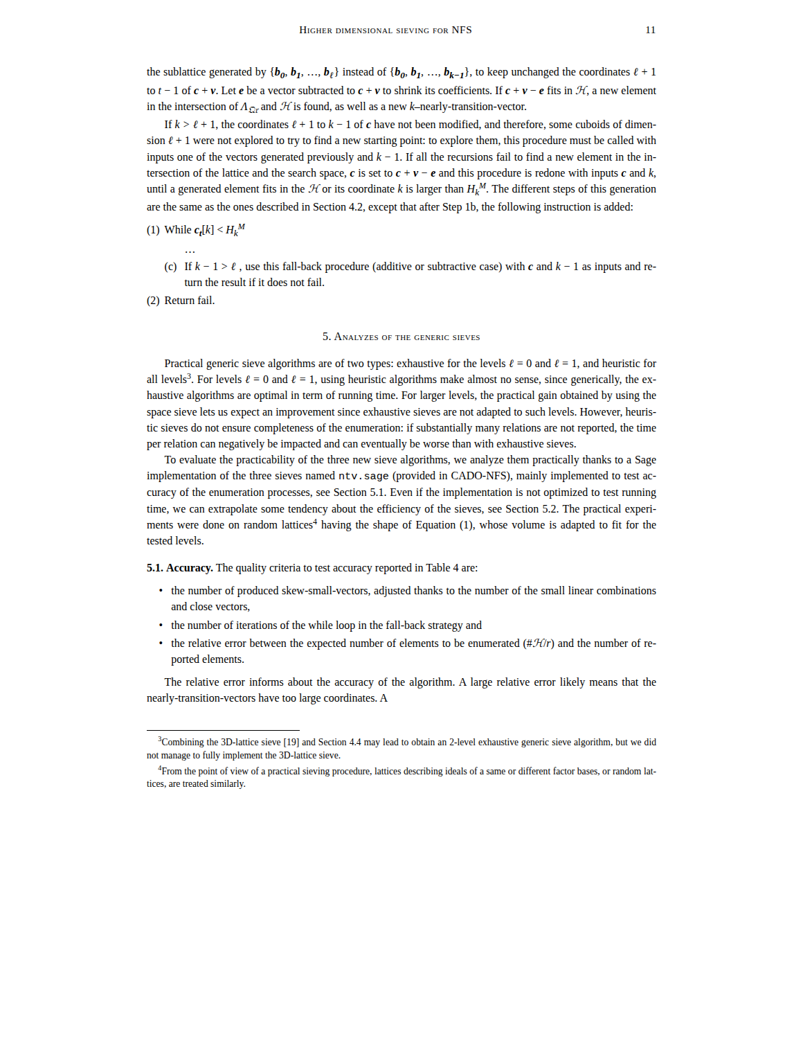Higher dimensional sieving for NFS 11
the sublattice generated by {b0, b1, …, bℓ} instead of {b0, b1, …, bk−1}, to keep unchanged the coordinates ℓ + 1 to t − 1 of c + v. Let e be a vector subtracted to c + v to shrink its coefficients. If c + v − e fits in ℋ, a new element in the intersection of Λ𝔔𝔯 and ℋ is found, as well as a new k–nearly-transition-vector.
If k > ℓ + 1, the coordinates ℓ + 1 to k − 1 of c have not been modified, and therefore, some cuboids of dimension ℓ + 1 were not explored to try to find a new starting point: to explore them, this procedure must be called with inputs one of the vectors generated previously and k − 1. If all the recursions fail to find a new element in the intersection of the lattice and the search space, c is set to c + v − e and this procedure is redone with inputs c and k, until a generated element fits in the ℋ or its coordinate k is larger than HkM. The different steps of this generation are the same as the ones described in Section 4.2, except that after Step 1b, the following instruction is added:
While ct[k] < HkM
…
If k − 1 > ℓ , use this fall-back procedure (additive or subtractive case) with c and k − 1 as inputs and return the result if it does not fail.
Return fail.
5. Analyzes of the generic sieves
Practical generic sieve algorithms are of two types: exhaustive for the levels ℓ = 0 and ℓ = 1, and heuristic for all levels3. For levels ℓ = 0 and ℓ = 1, using heuristic algorithms make almost no sense, since generically, the exhaustive algorithms are optimal in term of running time. For larger levels, the practical gain obtained by using the space sieve lets us expect an improvement since exhaustive sieves are not adapted to such levels. However, heuristic sieves do not ensure completeness of the enumeration: if substantially many relations are not reported, the time per relation can negatively be impacted and can eventually be worse than with exhaustive sieves.
To evaluate the practicability of the three new sieve algorithms, we analyze them practically thanks to a Sage implementation of the three sieves named ntv.sage (provided in CADO-NFS), mainly implemented to test accuracy of the enumeration processes, see Section 5.1. Even if the implementation is not optimized to test running time, we can extrapolate some tendency about the efficiency of the sieves, see Section 5.2. The practical experiments were done on random lattices4 having the shape of Equation (1), whose volume is adapted to fit for the tested levels.
5.1. Accuracy. The quality criteria to test accuracy reported in Table 4 are:
the number of produced skew-small-vectors, adjusted thanks to the number of the small linear combinations and close vectors,
the number of iterations of the while loop in the fall-back strategy and
the relative error between the expected number of elements to be enumerated (#ℋ/r) and the number of reported elements.
The relative error informs about the accuracy of the algorithm. A large relative error likely means that the nearly-transition-vectors have too large coordinates. A
3Combining the 3D-lattice sieve [19] and Section 4.4 may lead to obtain an 2-level exhaustive generic sieve algorithm, but we did not manage to fully implement the 3D-lattice sieve.
4From the point of view of a practical sieving procedure, lattices describing ideals of a same or different factor bases, or random lattices, are treated similarly.